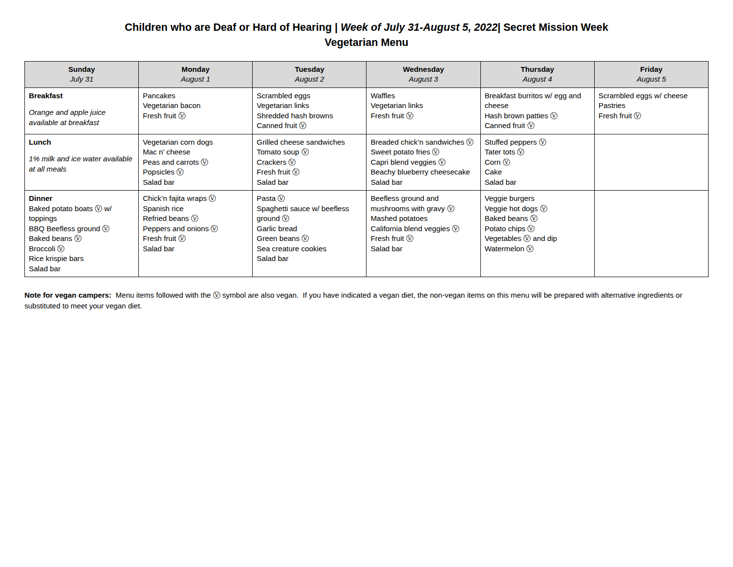Children who are Deaf or Hard of Hearing | Week of July 31-August 5, 2022| Secret Mission Week
Vegetarian Menu
| Sunday July 31 | Monday August 1 | Tuesday August 2 | Wednesday August 3 | Thursday August 4 | Friday August 5 |
| --- | --- | --- | --- | --- | --- |
| Breakfast Orange and apple juice available at breakfast | Pancakes Vegetarian bacon Fresh fruit Ⓥ | Scrambled eggs Vegetarian links Shredded hash browns Canned fruit Ⓥ | Waffles Vegetarian links Fresh fruit Ⓥ | Breakfast burritos w/ egg and cheese Hash brown patties Ⓥ Canned fruit Ⓥ | Scrambled eggs w/ cheese Pastries Fresh fruit Ⓥ |
| Lunch 1% milk and ice water available at all meals | Vegetarian corn dogs Mac n’ cheese Peas and carrots Ⓥ Popsicles Ⓥ Salad bar | Grilled cheese sandwiches Tomato soup Ⓥ Crackers Ⓥ Fresh fruit Ⓥ Salad bar | Breaded chick’n sandwiches Ⓥ Sweet potato fries Ⓥ Capri blend veggies Ⓥ Beachy blueberry cheesecake Salad bar | Stuffed peppers Ⓥ Tater tots Ⓥ Corn Ⓥ Cake Salad bar | |
| Dinner Baked potato boats Ⓥ w/ toppings BBQ Beefless ground Ⓥ Baked beans Ⓥ Broccoli Ⓥ Rice krispie bars Salad bar | Chick’n fajita wraps Ⓥ Spanish rice Refried beans Ⓥ Peppers and onions Ⓥ Fresh fruit Ⓥ Salad bar | Pasta Ⓥ Spaghetti sauce w/ beefless ground Ⓥ Garlic bread Green beans Ⓥ Sea creature cookies Salad bar | Beefless ground and mushrooms with gravy Ⓥ Mashed potatoes California blend veggies Ⓥ Fresh fruit Ⓥ Salad bar | Veggie burgers Veggie hot dogs Ⓥ Baked beans Ⓥ Potato chips Ⓥ Vegetables Ⓥ and dip Watermelon Ⓥ | |
Note for vegan campers: Menu items followed with the Ⓥ symbol are also vegan. If you have indicated a vegan diet, the non-vegan items on this menu will be prepared with alternative ingredients or substituted to meet your vegan diet.